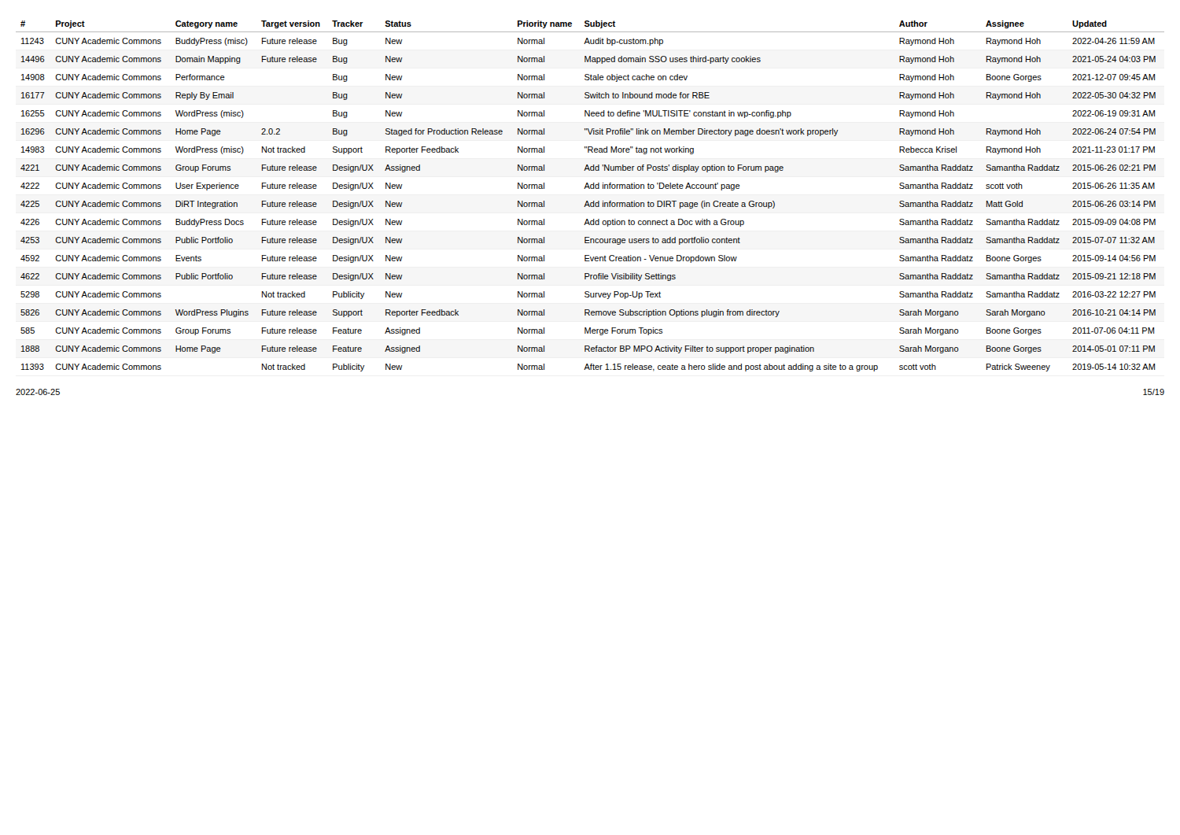| # | Project | Category name | Target version | Tracker | Status | Priority name | Subject | Author | Assignee | Updated |
| --- | --- | --- | --- | --- | --- | --- | --- | --- | --- | --- |
| 11243 | CUNY Academic Commons | BuddyPress (misc) | Future release | Bug | New | Normal | Audit bp-custom.php | Raymond Hoh | Raymond Hoh | 2022-04-26 11:59 AM |
| 14496 | CUNY Academic Commons | Domain Mapping | Future release | Bug | New | Normal | Mapped domain SSO uses third-party cookies | Raymond Hoh | Raymond Hoh | 2021-05-24 04:03 PM |
| 14908 | CUNY Academic Commons | Performance | | Bug | New | Normal | Stale object cache on cdev | Raymond Hoh | Boone Gorges | 2021-12-07 09:45 AM |
| 16177 | CUNY Academic Commons | Reply By Email | | Bug | New | Normal | Switch to Inbound mode for RBE | Raymond Hoh | Raymond Hoh | 2022-05-30 04:32 PM |
| 16255 | CUNY Academic Commons | WordPress (misc) | | Bug | New | Normal | Need to define 'MULTISITE' constant in wp-config.php | Raymond Hoh | | 2022-06-19 09:31 AM |
| 16296 | CUNY Academic Commons | Home Page | 2.0.2 | Bug | Staged for Production Release | Normal | "Visit Profile" link on Member Directory page doesn't work properly | Raymond Hoh | Raymond Hoh | 2022-06-24 07:54 PM |
| 14983 | CUNY Academic Commons | WordPress (misc) | Not tracked | Support | Reporter Feedback | Normal | "Read More" tag not working | Rebecca Krisel | Raymond Hoh | 2021-11-23 01:17 PM |
| 4221 | CUNY Academic Commons | Group Forums | Future release | Design/UX | Assigned | Normal | Add 'Number of Posts' display option to Forum page | Samantha Raddatz | Samantha Raddatz | 2015-06-26 02:21 PM |
| 4222 | CUNY Academic Commons | User Experience | Future release | Design/UX | New | Normal | Add information to 'Delete Account' page | Samantha Raddatz | scott voth | 2015-06-26 11:35 AM |
| 4225 | CUNY Academic Commons | DiRT Integration | Future release | Design/UX | New | Normal | Add information to DIRT page (in Create a Group) | Samantha Raddatz | Matt Gold | 2015-06-26 03:14 PM |
| 4226 | CUNY Academic Commons | BuddyPress Docs | Future release | Design/UX | New | Normal | Add option to connect a Doc with a Group | Samantha Raddatz | Samantha Raddatz | 2015-09-09 04:08 PM |
| 4253 | CUNY Academic Commons | Public Portfolio | Future release | Design/UX | New | Normal | Encourage users to add portfolio content | Samantha Raddatz | Samantha Raddatz | 2015-07-07 11:32 AM |
| 4592 | CUNY Academic Commons | Events | Future release | Design/UX | New | Normal | Event Creation - Venue Dropdown Slow | Samantha Raddatz | Boone Gorges | 2015-09-14 04:56 PM |
| 4622 | CUNY Academic Commons | Public Portfolio | Future release | Design/UX | New | Normal | Profile Visibility Settings | Samantha Raddatz | Samantha Raddatz | 2015-09-21 12:18 PM |
| 5298 | CUNY Academic Commons | | Not tracked | Publicity | New | Normal | Survey Pop-Up Text | Samantha Raddatz | Samantha Raddatz | 2016-03-22 12:27 PM |
| 5826 | CUNY Academic Commons | WordPress Plugins | Future release | Support | Reporter Feedback | Normal | Remove Subscription Options plugin from directory | Sarah Morgano | Sarah Morgano | 2016-10-21 04:14 PM |
| 585 | CUNY Academic Commons | Group Forums | Future release | Feature | Assigned | Normal | Merge Forum Topics | Sarah Morgano | Boone Gorges | 2011-07-06 04:11 PM |
| 1888 | CUNY Academic Commons | Home Page | Future release | Feature | Assigned | Normal | Refactor BP MPO Activity Filter to support proper pagination | Sarah Morgano | Boone Gorges | 2014-05-01 07:11 PM |
| 11393 | CUNY Academic Commons | | Not tracked | Publicity | New | Normal | After 1.15 release, ceate a hero slide and post about adding a site to a group | scott voth | Patrick Sweeney | 2019-05-14 10:32 AM |
2022-06-25 15/19